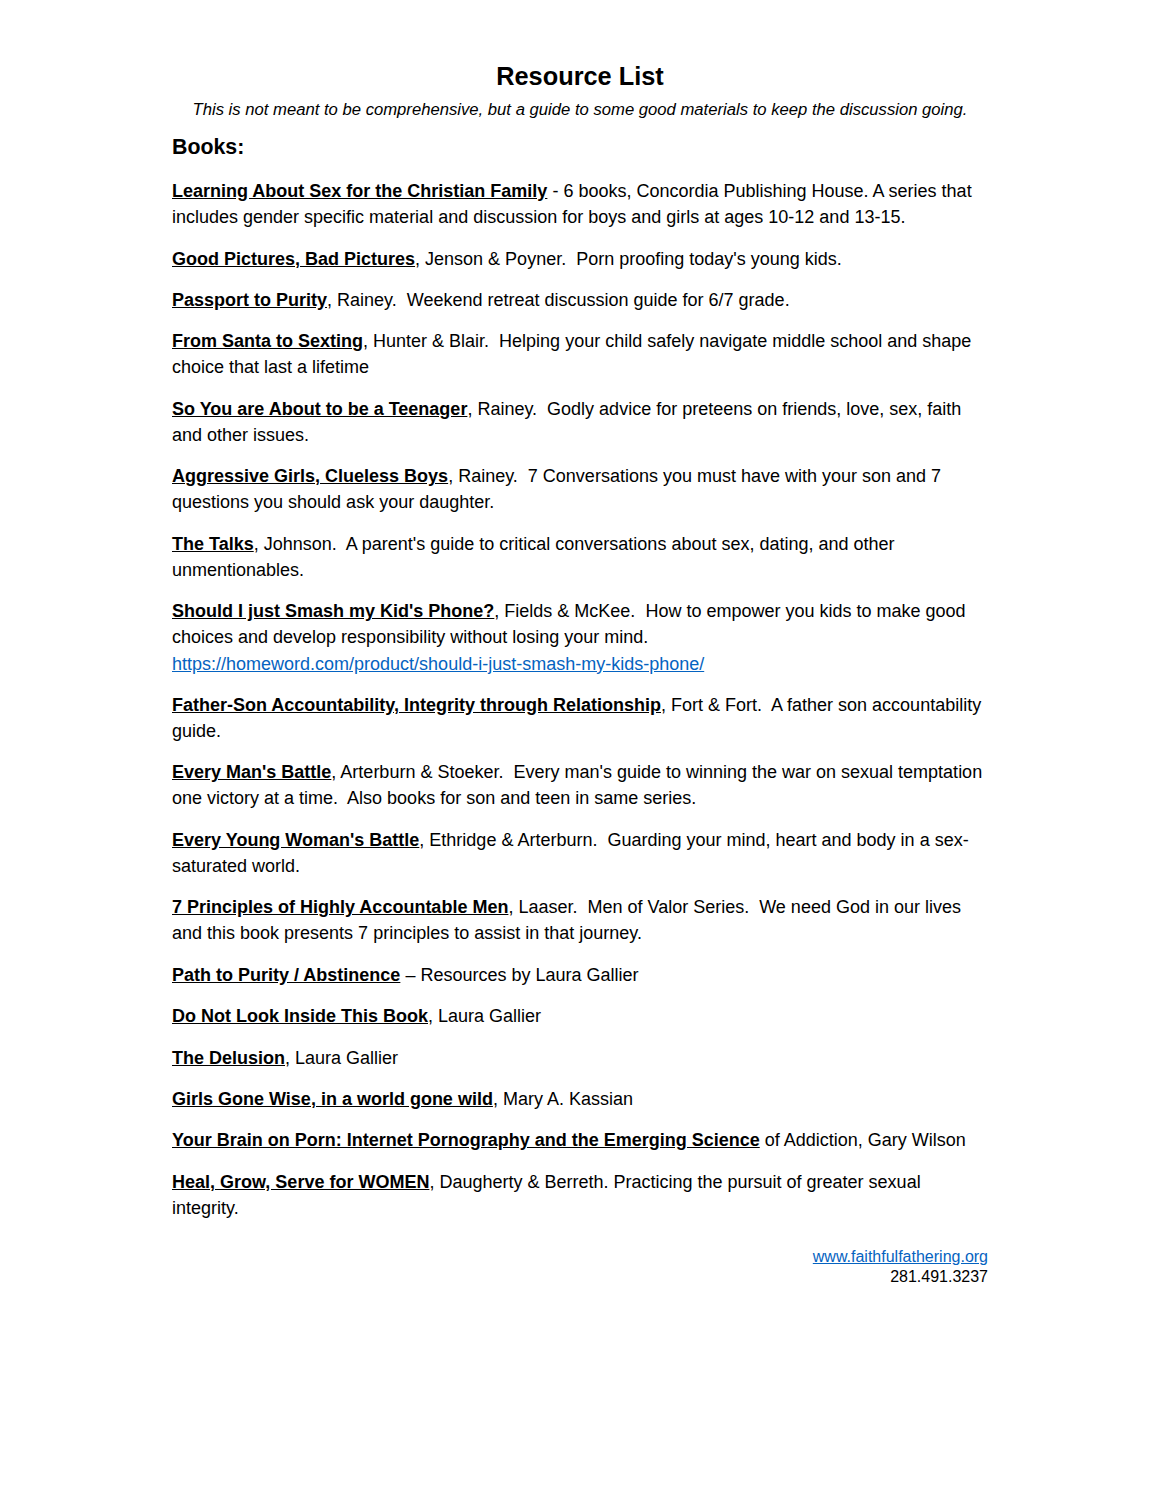Resource List
This is not meant to be comprehensive, but a guide to some good materials to keep the discussion going.
Books:
Learning About Sex for the Christian Family - 6 books, Concordia Publishing House. A series that includes gender specific material and discussion for boys and girls at ages 10-12 and 13-15.
Good Pictures, Bad Pictures, Jenson & Poyner. Porn proofing today's young kids.
Passport to Purity, Rainey. Weekend retreat discussion guide for 6/7 grade.
From Santa to Sexting, Hunter & Blair. Helping your child safely navigate middle school and shape choice that last a lifetime
So You are About to be a Teenager, Rainey. Godly advice for preteens on friends, love, sex, faith and other issues.
Aggressive Girls, Clueless Boys, Rainey. 7 Conversations you must have with your son and 7 questions you should ask your daughter.
The Talks, Johnson. A parent's guide to critical conversations about sex, dating, and other unmentionables.
Should I just Smash my Kid's Phone?, Fields & McKee. How to empower you kids to make good choices and develop responsibility without losing your mind.
https://homeword.com/product/should-i-just-smash-my-kids-phone/
Father-Son Accountability, Integrity through Relationship, Fort & Fort. A father son accountability guide.
Every Man's Battle, Arterburn & Stoeker. Every man's guide to winning the war on sexual temptation one victory at a time. Also books for son and teen in same series.
Every Young Woman's Battle, Ethridge & Arterburn. Guarding your mind, heart and body in a sex-saturated world.
7 Principles of Highly Accountable Men, Laaser. Men of Valor Series. We need God in our lives and this book presents 7 principles to assist in that journey.
Path to Purity / Abstinence – Resources by Laura Gallier
Do Not Look Inside This Book, Laura Gallier
The Delusion, Laura Gallier
Girls Gone Wise, in a world gone wild, Mary A. Kassian
Your Brain on Porn: Internet Pornography and the Emerging Science of Addiction, Gary Wilson
Heal, Grow, Serve for WOMEN, Daugherty & Berreth. Practicing the pursuit of greater sexual integrity.
www.faithfulfathering.org
281.491.3237